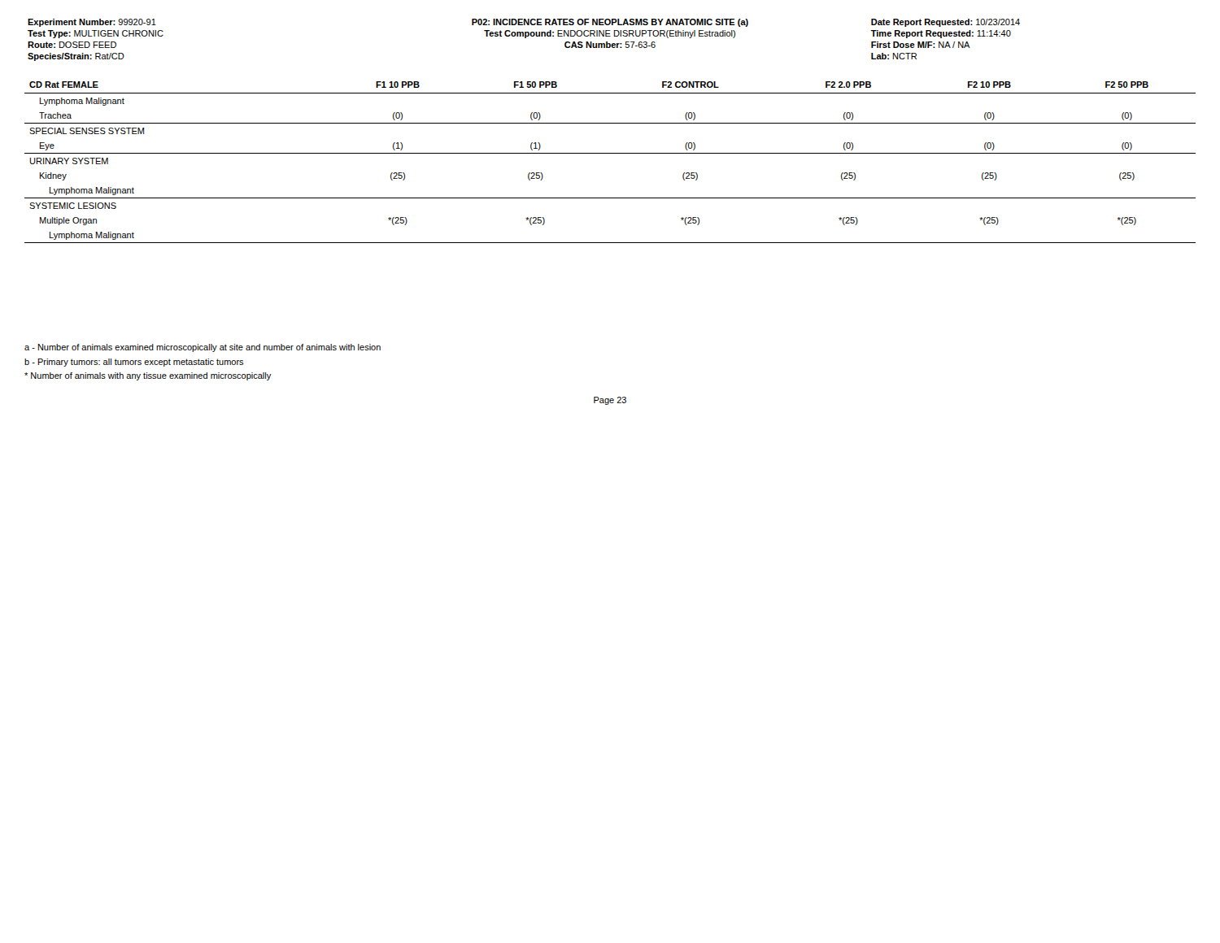| Experiment Number: 99920-91 | P02: INCIDENCE RATES OF NEOPLASMS BY ANATOMIC SITE (a) | Date Report Requested: 10/23/2014 |
| Test Type: MULTIGEN CHRONIC | Test Compound: ENDOCRINE DISRUPTOR(Ethinyl Estradiol) | Time Report Requested: 11:14:40 |
| Route: DOSED FEED | CAS Number: 57-63-6 | First Dose M/F: NA / NA |
| Species/Strain: Rat/CD | | Lab: NCTR |
| CD Rat FEMALE | F1 10 PPB | F1 50 PPB | F2 CONTROL | F2 2.0 PPB | F2 10 PPB | F2 50 PPB |
| --- | --- | --- | --- | --- | --- | --- |
| Lymphoma Malignant | | | | | | |
| Trachea | (0) | (0) | (0) | (0) | (0) | (0) |
| SPECIAL SENSES SYSTEM | | | | | | |
| Eye | (1) | (1) | (0) | (0) | (0) | (0) |
| URINARY SYSTEM | | | | | | |
| Kidney | (25) | (25) | (25) | (25) | (25) | (25) |
| Lymphoma Malignant | | | | | | |
| SYSTEMIC LESIONS | | | | | | |
| Multiple Organ | *(25) | *(25) | *(25) | *(25) | *(25) | *(25) |
| Lymphoma Malignant | | | | | | |
a - Number of animals examined microscopically at site and number of animals with lesion
b - Primary tumors: all tumors except metastatic tumors
* Number of animals with any tissue examined microscopically
Page 23